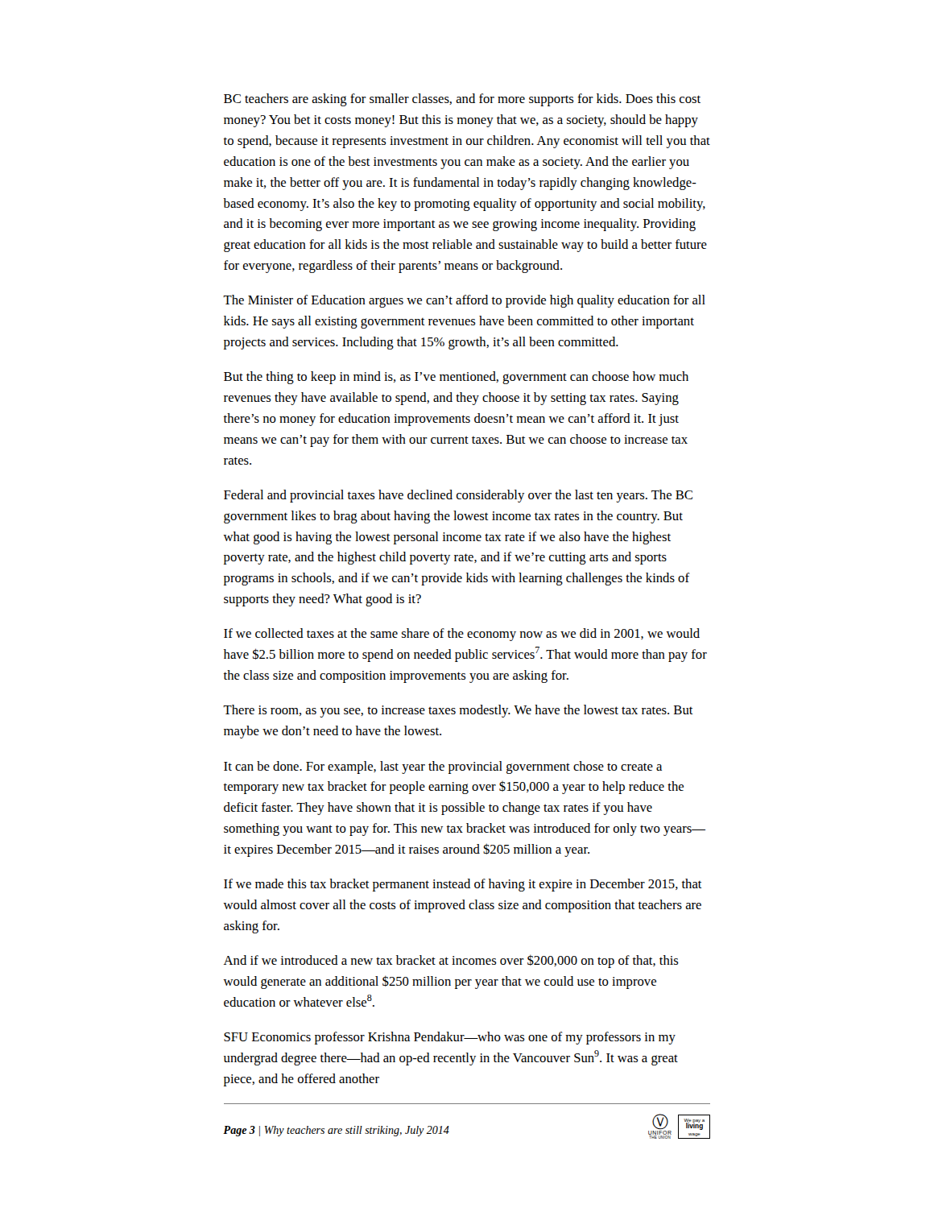BC teachers are asking for smaller classes, and for more supports for kids. Does this cost money? You bet it costs money! But this is money that we, as a society, should be happy to spend, because it represents investment in our children. Any economist will tell you that education is one of the best investments you can make as a society. And the earlier you make it, the better off you are. It is fundamental in today’s rapidly changing knowledge-based economy. It’s also the key to promoting equality of opportunity and social mobility, and it is becoming ever more important as we see growing income inequality. Providing great education for all kids is the most reliable and sustainable way to build a better future for everyone, regardless of their parents’ means or background.
The Minister of Education argues we can’t afford to provide high quality education for all kids. He says all existing government revenues have been committed to other important projects and services. Including that 15% growth, it’s all been committed.
But the thing to keep in mind is, as I’ve mentioned, government can choose how much revenues they have available to spend, and they choose it by setting tax rates. Saying there’s no money for education improvements doesn’t mean we can’t afford it. It just means we can’t pay for them with our current taxes. But we can choose to increase tax rates.
Federal and provincial taxes have declined considerably over the last ten years. The BC government likes to brag about having the lowest income tax rates in the country. But what good is having the lowest personal income tax rate if we also have the highest poverty rate, and the highest child poverty rate, and if we’re cutting arts and sports programs in schools, and if we can’t provide kids with learning challenges the kinds of supports they need? What good is it?
If we collected taxes at the same share of the economy now as we did in 2001, we would have $2.5 billion more to spend on needed public services7. That would more than pay for the class size and composition improvements you are asking for.
There is room, as you see, to increase taxes modestly. We have the lowest tax rates. But maybe we don’t need to have the lowest.
It can be done. For example, last year the provincial government chose to create a temporary new tax bracket for people earning over $150,000 a year to help reduce the deficit faster. They have shown that it is possible to change tax rates if you have something you want to pay for. This new tax bracket was introduced for only two years—it expires December 2015—and it raises around $205 million a year.
If we made this tax bracket permanent instead of having it expire in December 2015, that would almost cover all the costs of improved class size and composition that teachers are asking for.
And if we introduced a new tax bracket at incomes over $200,000 on top of that, this would generate an additional $250 million per year that we could use to improve education or whatever else8.
SFU Economics professor Krishna Pendakur—who was one of my professors in my undergrad degree there—had an op-ed recently in the Vancouver Sun9. It was a great piece, and he offered another
Page 3 | Why teachers are still striking, July 2014
Ⓥ UNIFOR THE UNION
We pay a living wage